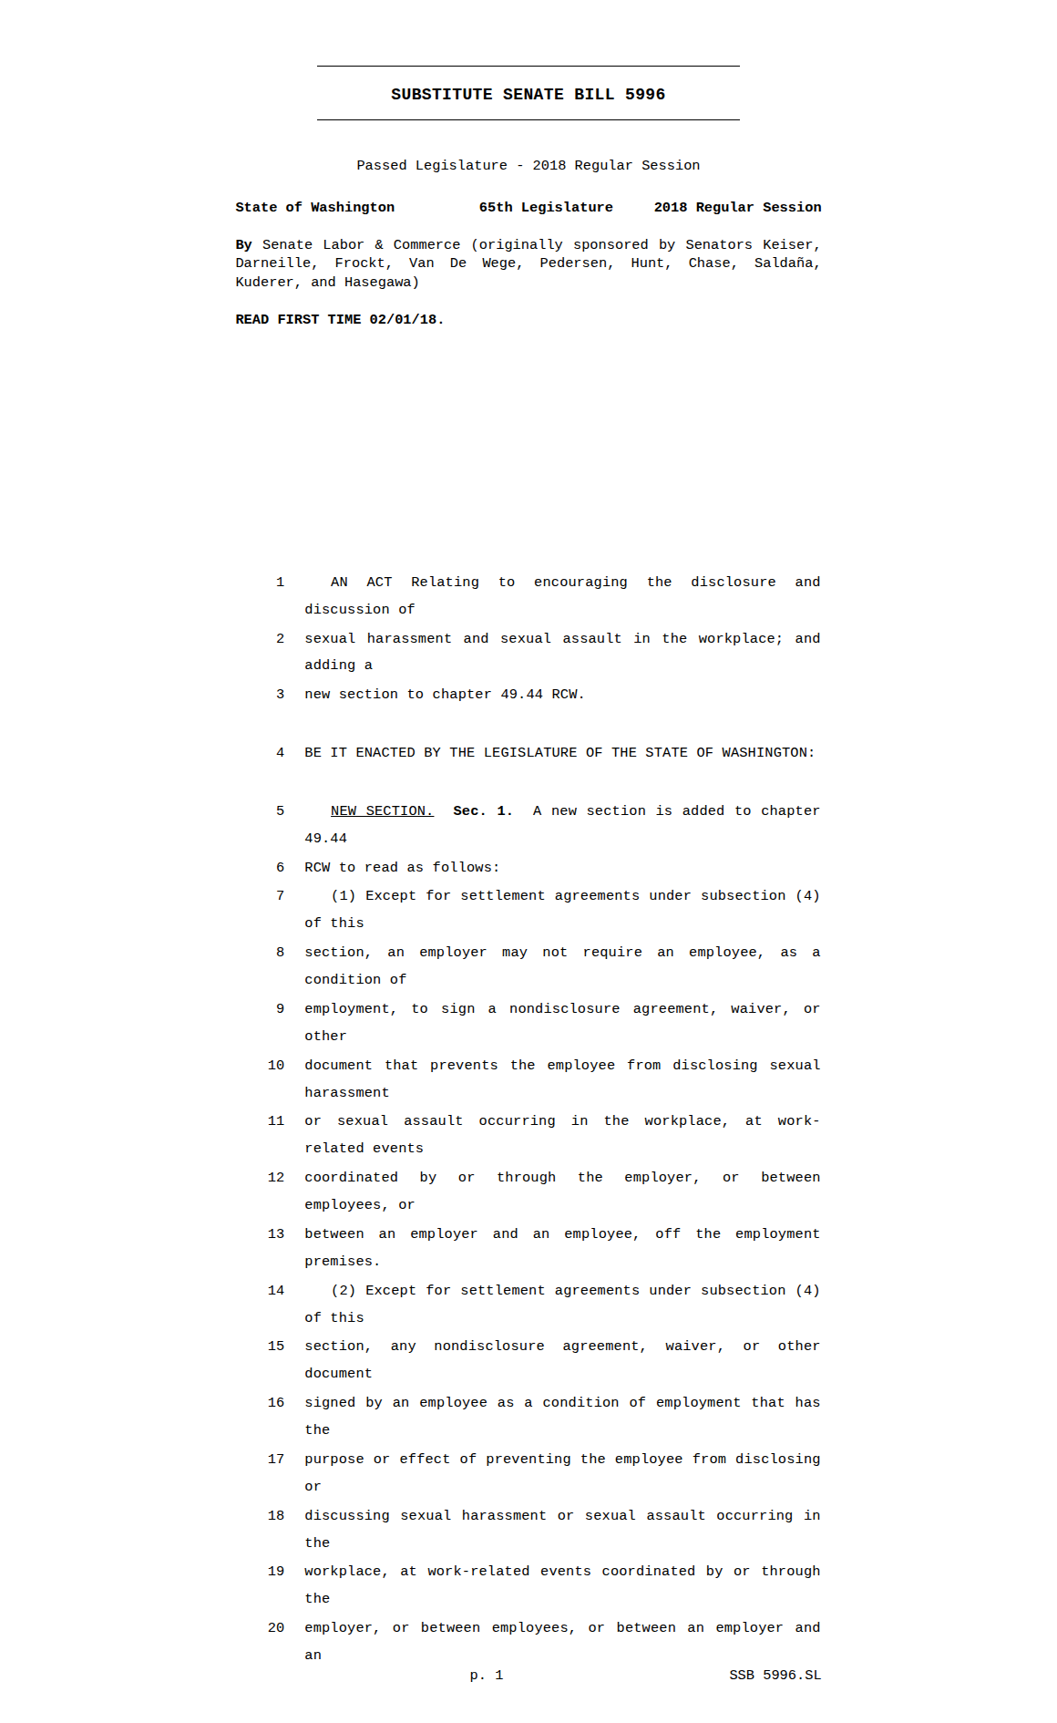SUBSTITUTE SENATE BILL 5996
Passed Legislature - 2018 Regular Session
State of Washington 65th Legislature 2018 Regular Session
By Senate Labor & Commerce (originally sponsored by Senators Keiser, Darneille, Frockt, Van De Wege, Pedersen, Hunt, Chase, Saldaña, Kuderer, and Hasegawa)
READ FIRST TIME 02/01/18.
| 1 | AN ACT Relating to encouraging the disclosure and discussion of |
| 2 | sexual harassment and sexual assault in the workplace; and adding a |
| 3 | new section to chapter 49.44 RCW. |
| 4 | BE IT ENACTED BY THE LEGISLATURE OF THE STATE OF WASHINGTON: |
| 5 | NEW SECTION. Sec. 1. A new section is added to chapter 49.44 |
| 6 | RCW to read as follows: |
| 7 | (1) Except for settlement agreements under subsection (4) of this |
| 8 | section, an employer may not require an employee, as a condition of |
| 9 | employment, to sign a nondisclosure agreement, waiver, or other |
| 10 | document that prevents the employee from disclosing sexual harassment |
| 11 | or sexual assault occurring in the workplace, at work-related events |
| 12 | coordinated by or through the employer, or between employees, or |
| 13 | between an employer and an employee, off the employment premises. |
| 14 | (2) Except for settlement agreements under subsection (4) of this |
| 15 | section, any nondisclosure agreement, waiver, or other document |
| 16 | signed by an employee as a condition of employment that has the |
| 17 | purpose or effect of preventing the employee from disclosing or |
| 18 | discussing sexual harassment or sexual assault occurring in the |
| 19 | workplace, at work-related events coordinated by or through the |
| 20 | employer, or between employees, or between an employer and an |
p. 1 SSB 5996.SL